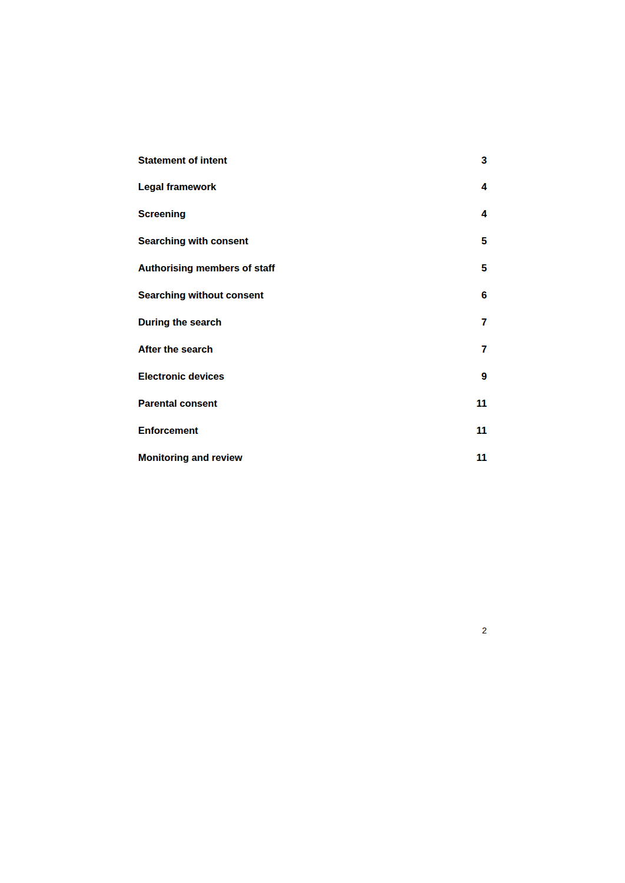| Statement of intent | 3 |
| Legal framework | 4 |
| Screening | 4 |
| Searching with consent | 5 |
| Authorising members of staff | 5 |
| Searching without consent | 6 |
| During the search | 7 |
| After the search | 7 |
| Electronic devices | 9 |
| Parental consent | 11 |
| Enforcement | 11 |
| Monitoring and review | 11 |
2